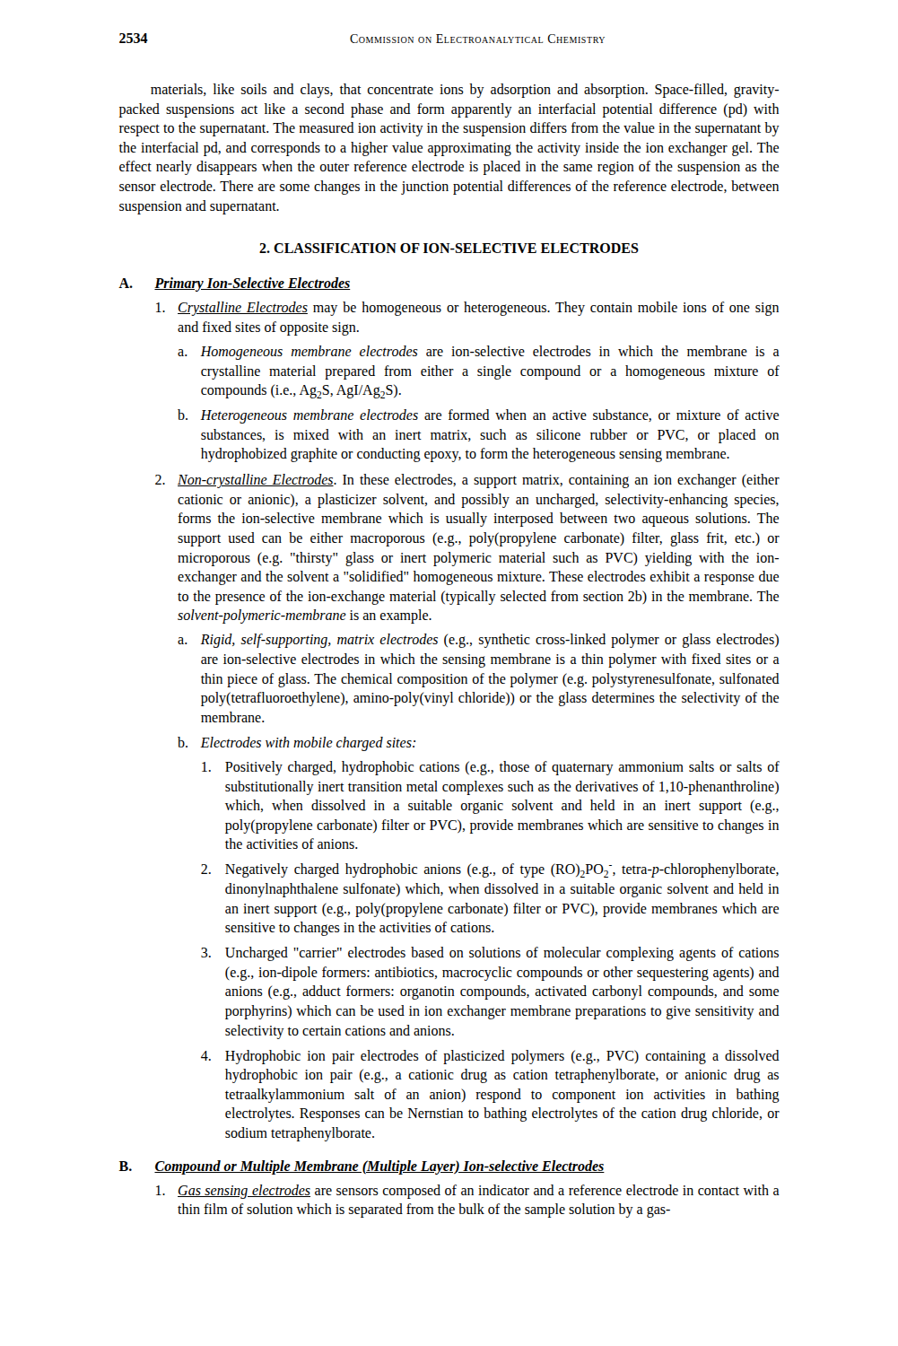2534 Commission on Electroanalytical Chemistry
materials, like soils and clays, that concentrate ions by adsorption and absorption. Space-filled, gravity-packed suspensions act like a second phase and form apparently an interfacial potential difference (pd) with respect to the supernatant. The measured ion activity in the suspension differs from the value in the supernatant by the interfacial pd, and corresponds to a higher value approximating the activity inside the ion exchanger gel. The effect nearly disappears when the outer reference electrode is placed in the same region of the suspension as the sensor electrode. There are some changes in the junction potential differences of the reference electrode, between suspension and supernatant.
2. CLASSIFICATION OF ION-SELECTIVE ELECTRODES
A.
Primary Ion-Selective Electrodes
Crystalline Electrodes may be homogeneous or heterogeneous. They contain mobile ions of one sign and fixed sites of opposite sign.
Homogeneous membrane electrodes are ion-selective electrodes in which the membrane is a crystalline material prepared from either a single compound or a homogeneous mixture of compounds (i.e., Ag2S, AgI/Ag2S).
Heterogeneous membrane electrodes are formed when an active substance, or mixture of active substances, is mixed with an inert matrix, such as silicone rubber or PVC, or placed on hydrophobized graphite or conducting epoxy, to form the heterogeneous sensing membrane.
Non-crystalline Electrodes. In these electrodes, a support matrix, containing an ion exchanger (either cationic or anionic), a plasticizer solvent, and possibly an uncharged, selectivity-enhancing species, forms the ion-selective membrane which is usually interposed between two aqueous solutions. The support used can be either macroporous (e.g., poly(propylene carbonate) filter, glass frit, etc.) or microporous (e.g. "thirsty" glass or inert polymeric material such as PVC) yielding with the ion-exchanger and the solvent a "solidified" homogeneous mixture. These electrodes exhibit a response due to the presence of the ion-exchange material (typically selected from section 2b) in the membrane. The solvent-polymeric-membrane is an example.
Rigid, self-supporting, matrix electrodes (e.g., synthetic cross-linked polymer or glass electrodes) are ion-selective electrodes in which the sensing membrane is a thin polymer with fixed sites or a thin piece of glass. The chemical composition of the polymer (e.g. polystyrenesulfonate, sulfonated poly(tetrafluoroethylene), amino-poly(vinyl chloride)) or the glass determines the selectivity of the membrane.
Electrodes with mobile charged sites:
Positively charged, hydrophobic cations (e.g., those of quaternary ammonium salts or salts of substitutionally inert transition metal complexes such as the derivatives of 1,10-phenanthroline) which, when dissolved in a suitable organic solvent and held in an inert support (e.g., poly(propylene carbonate) filter or PVC), provide membranes which are sensitive to changes in the activities of anions.
Negatively charged hydrophobic anions (e.g., of type (RO)2PO2-, tetra-p-chlorophenylborate, dinonylnaphthalene sulfonate) which, when dissolved in a suitable organic solvent and held in an inert support (e.g., poly(propylene carbonate) filter or PVC), provide membranes which are sensitive to changes in the activities of cations.
Uncharged "carrier" electrodes based on solutions of molecular complexing agents of cations (e.g., ion-dipole formers: antibiotics, macrocyclic compounds or other sequestering agents) and anions (e.g., adduct formers: organotin compounds, activated carbonyl compounds, and some porphyrins) which can be used in ion exchanger membrane preparations to give sensitivity and selectivity to certain cations and anions.
Hydrophobic ion pair electrodes of plasticized polymers (e.g., PVC) containing a dissolved hydrophobic ion pair (e.g., a cationic drug as cation tetraphenylborate, or anionic drug as tetraalkylammonium salt of an anion) respond to component ion activities in bathing electrolytes. Responses can be Nernstian to bathing electrolytes of the cation drug chloride, or sodium tetraphenylborate.
B.
Compound or Multiple Membrane (Multiple Layer) Ion-selective Electrodes
Gas sensing electrodes are sensors composed of an indicator and a reference electrode in contact with a thin film of solution which is separated from the bulk of the sample solution by a gas-